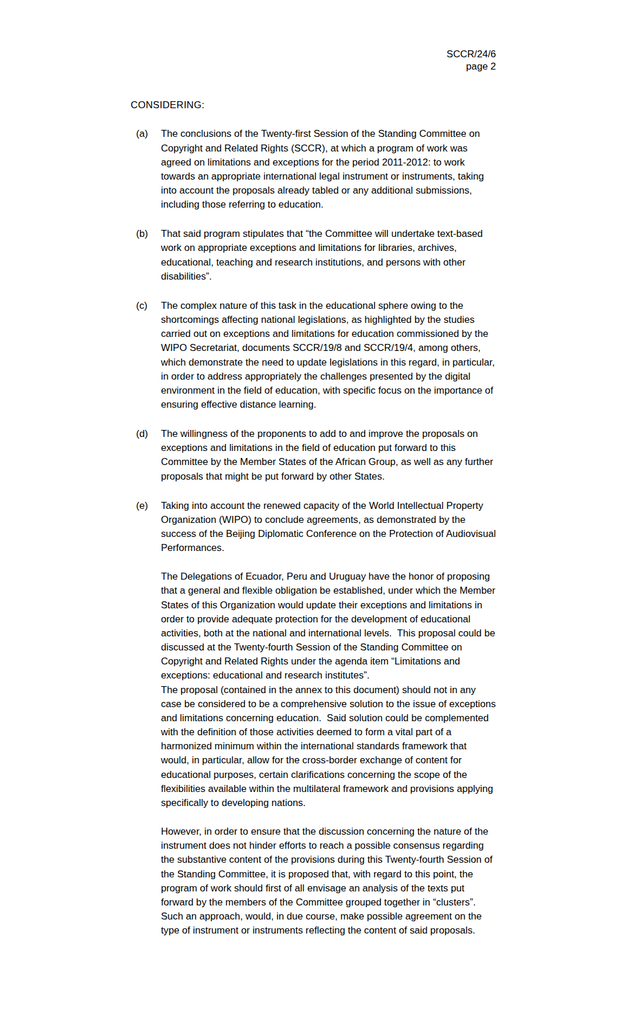SCCR/24/6 page 2
CONSIDERING:
(a) The conclusions of the Twenty-first Session of the Standing Committee on Copyright and Related Rights (SCCR), at which a program of work was agreed on limitations and exceptions for the period 2011-2012: to work towards an appropriate international legal instrument or instruments, taking into account the proposals already tabled or any additional submissions, including those referring to education.
(b) That said program stipulates that “the Committee will undertake text-based work on appropriate exceptions and limitations for libraries, archives, educational, teaching and research institutions, and persons with other disabilities”.
(c) The complex nature of this task in the educational sphere owing to the shortcomings affecting national legislations, as highlighted by the studies carried out on exceptions and limitations for education commissioned by the WIPO Secretariat, documents SCCR/19/8 and SCCR/19/4, among others, which demonstrate the need to update legislations in this regard, in particular, in order to address appropriately the challenges presented by the digital environment in the field of education, with specific focus on the importance of ensuring effective distance learning.
(d) The willingness of the proponents to add to and improve the proposals on exceptions and limitations in the field of education put forward to this Committee by the Member States of the African Group, as well as any further proposals that might be put forward by other States.
(e) Taking into account the renewed capacity of the World Intellectual Property Organization (WIPO) to conclude agreements, as demonstrated by the success of the Beijing Diplomatic Conference on the Protection of Audiovisual Performances.
The Delegations of Ecuador, Peru and Uruguay have the honor of proposing that a general and flexible obligation be established, under which the Member States of this Organization would update their exceptions and limitations in order to provide adequate protection for the development of educational activities, both at the national and international levels. This proposal could be discussed at the Twenty-fourth Session of the Standing Committee on Copyright and Related Rights under the agenda item “Limitations and exceptions: educational and research institutes”.
The proposal (contained in the annex to this document) should not in any case be considered to be a comprehensive solution to the issue of exceptions and limitations concerning education. Said solution could be complemented with the definition of those activities deemed to form a vital part of a harmonized minimum within the international standards framework that would, in particular, allow for the cross-border exchange of content for educational purposes, certain clarifications concerning the scope of the flexibilities available within the multilateral framework and provisions applying specifically to developing nations.
However, in order to ensure that the discussion concerning the nature of the instrument does not hinder efforts to reach a possible consensus regarding the substantive content of the provisions during this Twenty-fourth Session of the Standing Committee, it is proposed that, with regard to this point, the program of work should first of all envisage an analysis of the texts put forward by the members of the Committee grouped together in “clusters”. Such an approach, would, in due course, make possible agreement on the type of instrument or instruments reflecting the content of said proposals.